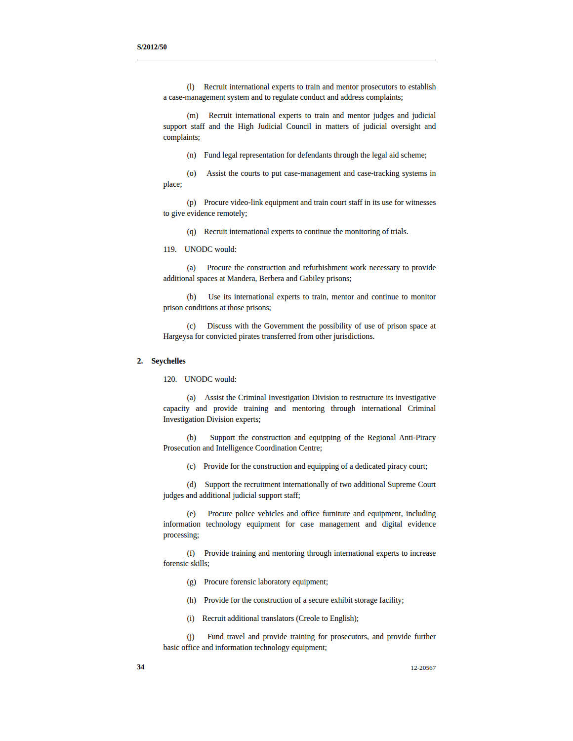S/2012/50
(l) Recruit international experts to train and mentor prosecutors to establish a case-management system and to regulate conduct and address complaints;
(m) Recruit international experts to train and mentor judges and judicial support staff and the High Judicial Council in matters of judicial oversight and complaints;
(n) Fund legal representation for defendants through the legal aid scheme;
(o) Assist the courts to put case-management and case-tracking systems in place;
(p) Procure video-link equipment and train court staff in its use for witnesses to give evidence remotely;
(q) Recruit international experts to continue the monitoring of trials.
119. UNODC would:
(a) Procure the construction and refurbishment work necessary to provide additional spaces at Mandera, Berbera and Gabiley prisons;
(b) Use its international experts to train, mentor and continue to monitor prison conditions at those prisons;
(c) Discuss with the Government the possibility of use of prison space at Hargeysa for convicted pirates transferred from other jurisdictions.
2. Seychelles
120. UNODC would:
(a) Assist the Criminal Investigation Division to restructure its investigative capacity and provide training and mentoring through international Criminal Investigation Division experts;
(b) Support the construction and equipping of the Regional Anti-Piracy Prosecution and Intelligence Coordination Centre;
(c) Provide for the construction and equipping of a dedicated piracy court;
(d) Support the recruitment internationally of two additional Supreme Court judges and additional judicial support staff;
(e) Procure police vehicles and office furniture and equipment, including information technology equipment for case management and digital evidence processing;
(f) Provide training and mentoring through international experts to increase forensic skills;
(g) Procure forensic laboratory equipment;
(h) Provide for the construction of a secure exhibit storage facility;
(i) Recruit additional translators (Creole to English);
(j) Fund travel and provide training for prosecutors, and provide further basic office and information technology equipment;
34 12-20567